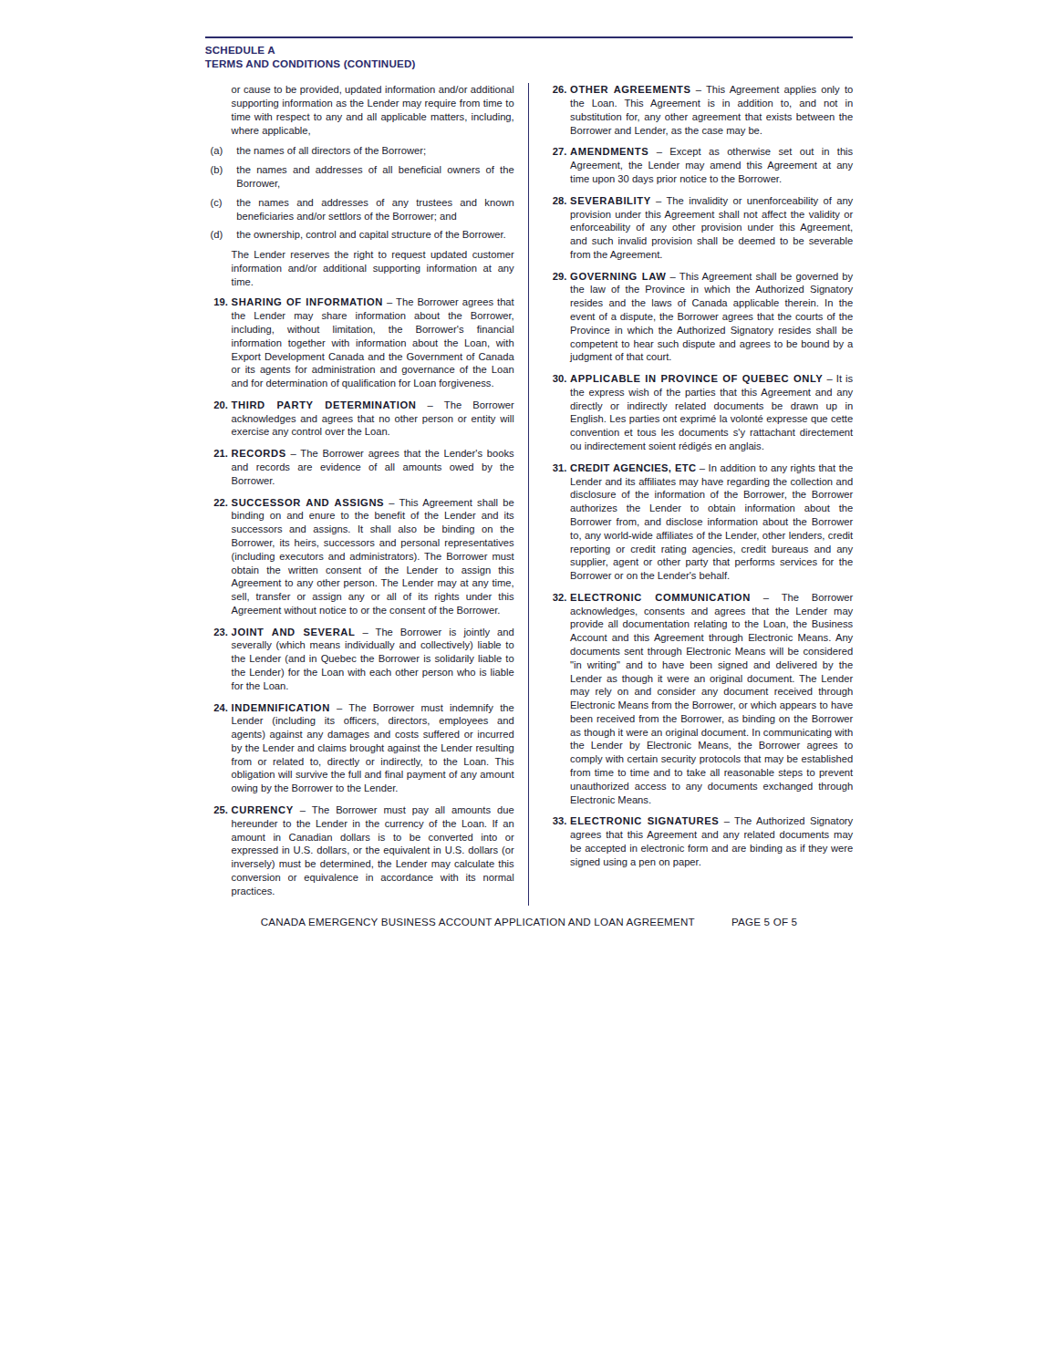SCHEDULE A
TERMS AND CONDITIONS (CONTINUED)
or cause to be provided, updated information and/or additional supporting information as the Lender may require from time to time with respect to any and all applicable matters, including, where applicable,
(a) the names of all directors of the Borrower;
(b) the names and addresses of all beneficial owners of the Borrower,
(c) the names and addresses of any trustees and known beneficiaries and/or settlors of the Borrower; and
(d) the ownership, control and capital structure of the Borrower.
The Lender reserves the right to request updated customer information and/or additional supporting information at any time.
19. SHARING OF INFORMATION – The Borrower agrees that the Lender may share information about the Borrower, including, without limitation, the Borrower's financial information together with information about the Loan, with Export Development Canada and the Government of Canada or its agents for administration and governance of the Loan and for determination of qualification for Loan forgiveness.
20. THIRD PARTY DETERMINATION – The Borrower acknowledges and agrees that no other person or entity will exercise any control over the Loan.
21. RECORDS – The Borrower agrees that the Lender's books and records are evidence of all amounts owed by the Borrower.
22. SUCCESSOR AND ASSIGNS – This Agreement shall be binding on and enure to the benefit of the Lender and its successors and assigns. It shall also be binding on the Borrower, its heirs, successors and personal representatives (including executors and administrators). The Borrower must obtain the written consent of the Lender to assign this Agreement to any other person. The Lender may at any time, sell, transfer or assign any or all of its rights under this Agreement without notice to or the consent of the Borrower.
23. JOINT AND SEVERAL – The Borrower is jointly and severally (which means individually and collectively) liable to the Lender (and in Quebec the Borrower is solidarily liable to the Lender) for the Loan with each other person who is liable for the Loan.
24. INDEMNIFICATION – The Borrower must indemnify the Lender (including its officers, directors, employees and agents) against any damages and costs suffered or incurred by the Lender and claims brought against the Lender resulting from or related to, directly or indirectly, to the Loan. This obligation will survive the full and final payment of any amount owing by the Borrower to the Lender.
25. CURRENCY – The Borrower must pay all amounts due hereunder to the Lender in the currency of the Loan. If an amount in Canadian dollars is to be converted into or expressed in U.S. dollars, or the equivalent in U.S. dollars (or inversely) must be determined, the Lender may calculate this conversion or equivalence in accordance with its normal practices.
26. OTHER AGREEMENTS – This Agreement applies only to the Loan. This Agreement is in addition to, and not in substitution for, any other agreement that exists between the Borrower and Lender, as the case may be.
27. AMENDMENTS – Except as otherwise set out in this Agreement, the Lender may amend this Agreement at any time upon 30 days prior notice to the Borrower.
28. SEVERABILITY – The invalidity or unenforceability of any provision under this Agreement shall not affect the validity or enforceability of any other provision under this Agreement, and such invalid provision shall be deemed to be severable from the Agreement.
29. GOVERNING LAW – This Agreement shall be governed by the law of the Province in which the Authorized Signatory resides and the laws of Canada applicable therein. In the event of a dispute, the Borrower agrees that the courts of the Province in which the Authorized Signatory resides shall be competent to hear such dispute and agrees to be bound by a judgment of that court.
30. APPLICABLE IN PROVINCE OF QUEBEC ONLY – It is the express wish of the parties that this Agreement and any directly or indirectly related documents be drawn up in English. Les parties ont exprimé la volonté expresse que cette convention et tous les documents s'y rattachant directement ou indirectement soient rédigés en anglais.
31. CREDIT AGENCIES, ETC – In addition to any rights that the Lender and its affiliates may have regarding the collection and disclosure of the information of the Borrower, the Borrower authorizes the Lender to obtain information about the Borrower from, and disclose information about the Borrower to, any world-wide affiliates of the Lender, other lenders, credit reporting or credit rating agencies, credit bureaus and any supplier, agent or other party that performs services for the Borrower or on the Lender's behalf.
32. ELECTRONIC COMMUNICATION – The Borrower acknowledges, consents and agrees that the Lender may provide all documentation relating to the Loan, the Business Account and this Agreement through Electronic Means. Any documents sent through Electronic Means will be considered "in writing" and to have been signed and delivered by the Lender as though it were an original document. The Lender may rely on and consider any document received through Electronic Means from the Borrower, or which appears to have been received from the Borrower, as binding on the Borrower as though it were an original document. In communicating with the Lender by Electronic Means, the Borrower agrees to comply with certain security protocols that may be established from time to time and to take all reasonable steps to prevent unauthorized access to any documents exchanged through Electronic Means.
33. ELECTRONIC SIGNATURES – The Authorized Signatory agrees that this Agreement and any related documents may be accepted in electronic form and are binding as if they were signed using a pen on paper.
CANADA EMERGENCY BUSINESS ACCOUNT APPLICATION AND LOAN AGREEMENT PAGE 5 OF 5